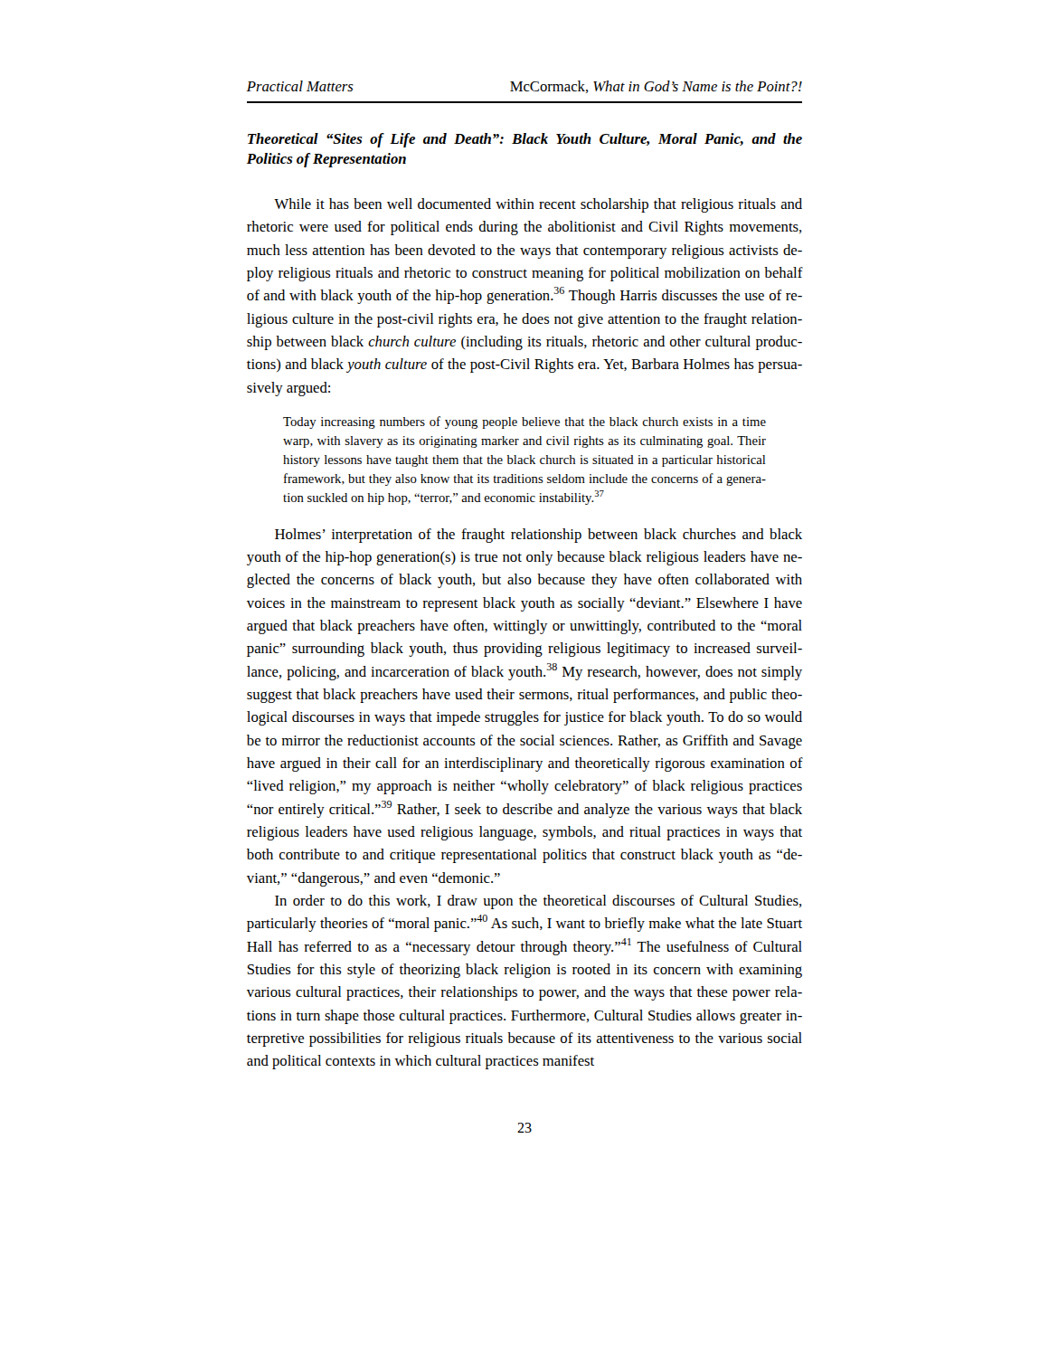Practical Matters McCormack, What in God’s Name is the Point?!
Theoretical “Sites of Life and Death”: Black Youth Culture, Moral Panic, and the Politics of Representation
While it has been well documented within recent scholarship that religious rituals and rhetoric were used for political ends during the abolitionist and Civil Rights movements, much less attention has been devoted to the ways that contemporary religious activists deploy religious rituals and rhetoric to construct meaning for political mobilization on behalf of and with black youth of the hip-hop generation.36 Though Harris discusses the use of religious culture in the post-civil rights era, he does not give attention to the fraught relationship between black church culture (including its rituals, rhetoric and other cultural productions) and black youth culture of the post-Civil Rights era. Yet, Barbara Holmes has persuasively argued:
Today increasing numbers of young people believe that the black church exists in a time warp, with slavery as its originating marker and civil rights as its culminating goal. Their history lessons have taught them that the black church is situated in a particular historical framework, but they also know that its traditions seldom include the concerns of a generation suckled on hip hop, “terror,” and economic instability.37
Holmes’ interpretation of the fraught relationship between black churches and black youth of the hip-hop generation(s) is true not only because black religious leaders have neglected the concerns of black youth, but also because they have often collaborated with voices in the mainstream to represent black youth as socially “deviant.” Elsewhere I have argued that black preachers have often, wittingly or unwittingly, contributed to the “moral panic” surrounding black youth, thus providing religious legitimacy to increased surveillance, policing, and incarceration of black youth.38 My research, however, does not simply suggest that black preachers have used their sermons, ritual performances, and public theological discourses in ways that impede struggles for justice for black youth. To do so would be to mirror the reductionist accounts of the social sciences. Rather, as Griffith and Savage have argued in their call for an interdisciplinary and theoretically rigorous examination of “lived religion,” my approach is neither “wholly celebratory” of black religious practices “nor entirely critical.”39 Rather, I seek to describe and analyze the various ways that black religious leaders have used religious language, symbols, and ritual practices in ways that both contribute to and critique representational politics that construct black youth as “deviant,” “dangerous,” and even “demonic.”
In order to do this work, I draw upon the theoretical discourses of Cultural Studies, particularly theories of “moral panic.”40 As such, I want to briefly make what the late Stuart Hall has referred to as a “necessary detour through theory.”41 The usefulness of Cultural Studies for this style of theorizing black religion is rooted in its concern with examining various cultural practices, their relationships to power, and the ways that these power relations in turn shape those cultural practices. Furthermore, Cultural Studies allows greater interpretive possibilities for religious rituals because of its attentiveness to the various social and political contexts in which cultural practices manifest
23